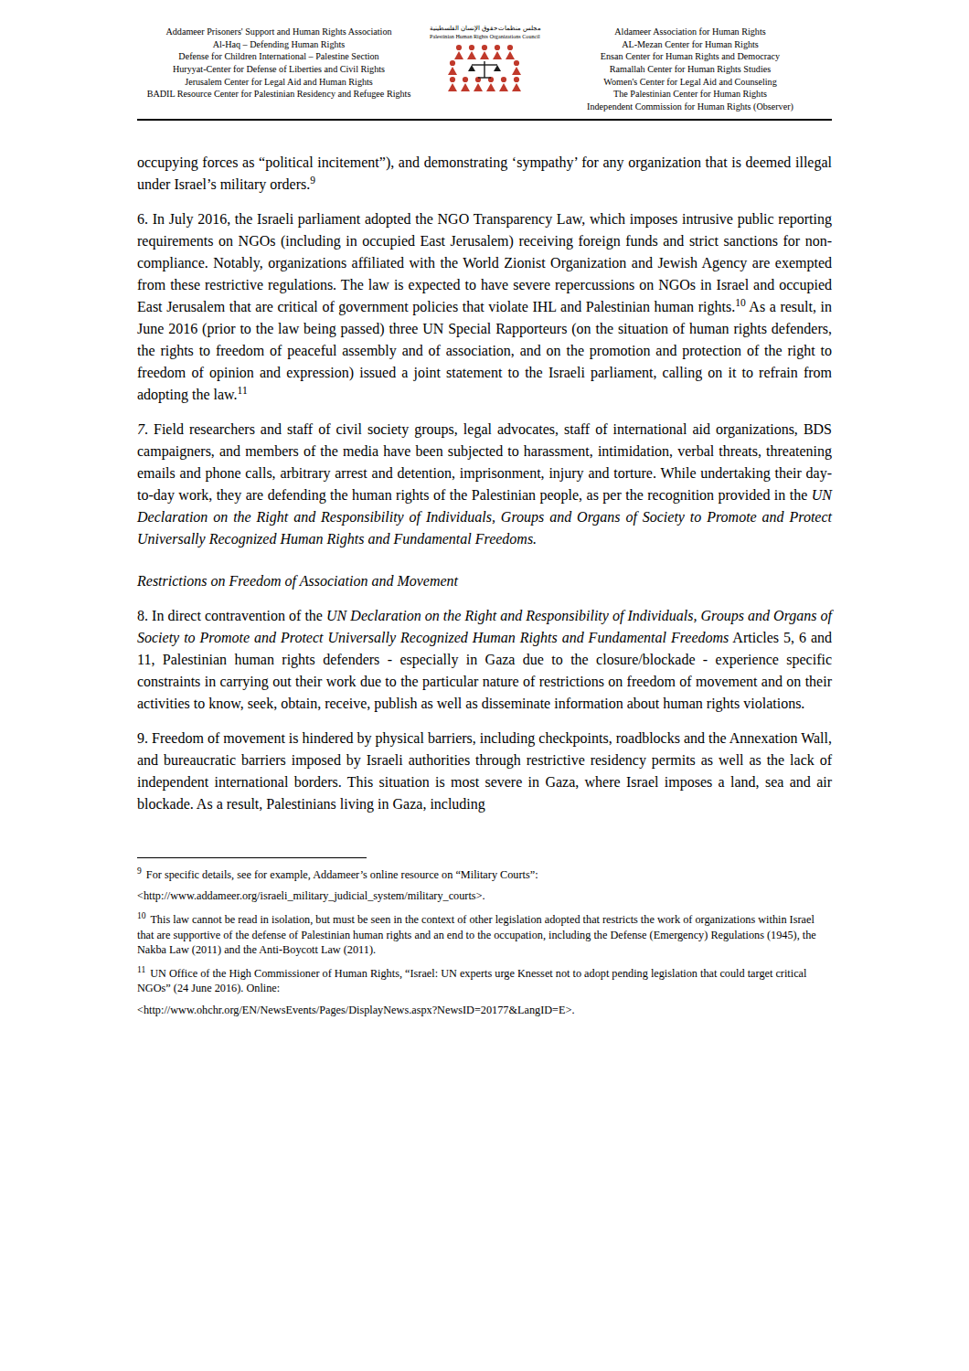Addameer Prisoners' Support and Human Rights Association
Al-Haq – Defending Human Rights
Defense for Children International – Palestine Section
Huryyat-Center for Defense of Liberties and Civil Rights
Jerusalem Center for Legal Aid and Human Rights
BADIL Resource Center for Palestinian Residency and Refugee Rights
مجلس منظمات حقوق الإنسان الفلسطينية
Palestinian Human Rights Organizations Council
Aldameer Association for Human Rights
AL-Mezan Center for Human Rights
Ensan Center for Human Rights and Democracy
Ramallah Center for Human Rights Studies
Women's Center for Legal Aid and Counseling
The Palestinian Center for Human Rights
Independent Commission for Human Rights (Observer)
occupying forces as “political incitement”), and demonstrating ‘sympathy’ for any organization that is deemed illegal under Israel’s military orders.9
6. In July 2016, the Israeli parliament adopted the NGO Transparency Law, which imposes intrusive public reporting requirements on NGOs (including in occupied East Jerusalem) receiving foreign funds and strict sanctions for non-compliance. Notably, organizations affiliated with the World Zionist Organization and Jewish Agency are exempted from these restrictive regulations. The law is expected to have severe repercussions on NGOs in Israel and occupied East Jerusalem that are critical of government policies that violate IHL and Palestinian human rights.10 As a result, in June 2016 (prior to the law being passed) three UN Special Rapporteurs (on the situation of human rights defenders, the rights to freedom of peaceful assembly and of association, and on the promotion and protection of the right to freedom of opinion and expression) issued a joint statement to the Israeli parliament, calling on it to refrain from adopting the law.11
7. Field researchers and staff of civil society groups, legal advocates, staff of international aid organizations, BDS campaigners, and members of the media have been subjected to harassment, intimidation, verbal threats, threatening emails and phone calls, arbitrary arrest and detention, imprisonment, injury and torture. While undertaking their day-to-day work, they are defending the human rights of the Palestinian people, as per the recognition provided in the UN Declaration on the Right and Responsibility of Individuals, Groups and Organs of Society to Promote and Protect Universally Recognized Human Rights and Fundamental Freedoms.
Restrictions on Freedom of Association and Movement
8. In direct contravention of the UN Declaration on the Right and Responsibility of Individuals, Groups and Organs of Society to Promote and Protect Universally Recognized Human Rights and Fundamental Freedoms Articles 5, 6 and 11, Palestinian human rights defenders - especially in Gaza due to the closure/blockade - experience specific constraints in carrying out their work due to the particular nature of restrictions on freedom of movement and on their activities to know, seek, obtain, receive, publish as well as disseminate information about human rights violations.
9. Freedom of movement is hindered by physical barriers, including checkpoints, roadblocks and the Annexation Wall, and bureaucratic barriers imposed by Israeli authorities through restrictive residency permits as well as the lack of independent international borders. This situation is most severe in Gaza, where Israel imposes a land, sea and air blockade. As a result, Palestinians living in Gaza, including
9 For specific details, see for example, Addameer’s online resource on “Military Courts”:
<http://www.addameer.org/israeli_military_judicial_system/military_courts>.
10 This law cannot be read in isolation, but must be seen in the context of other legislation adopted that restricts the work of organizations within Israel that are supportive of the defense of Palestinian human rights and an end to the occupation, including the Defense (Emergency) Regulations (1945), the Nakba Law (2011) and the Anti-Boycott Law (2011).
11 UN Office of the High Commissioner of Human Rights, “Israel: UN experts urge Knesset not to adopt pending legislation that could target critical NGOs” (24 June 2016). Online:
<http://www.ohchr.org/EN/NewsEvents/Pages/DisplayNews.aspx?NewsID=20177&LangID=E>.